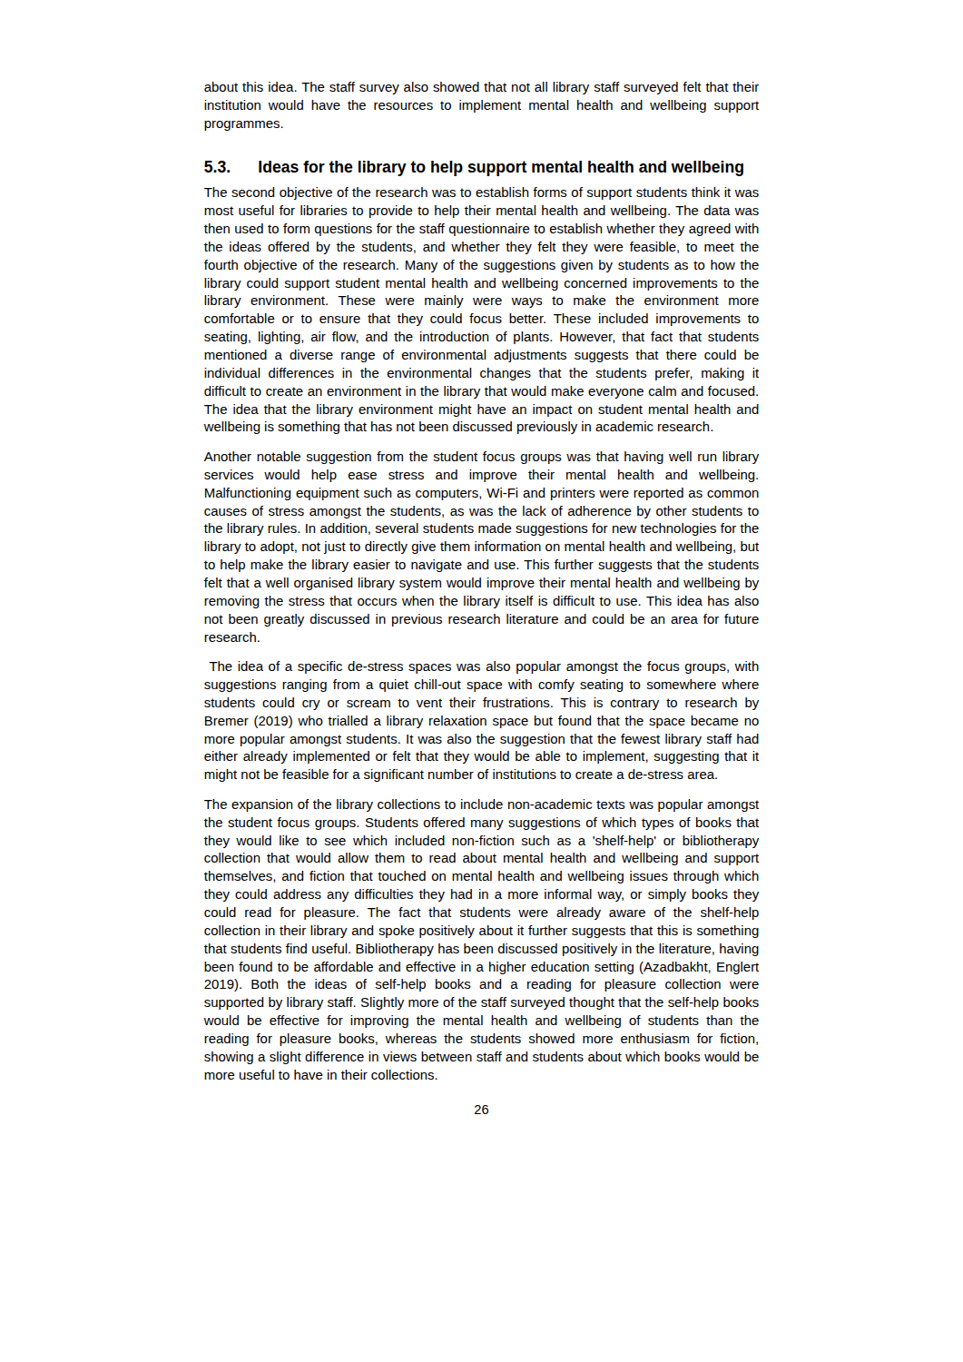about this idea. The staff survey also showed that not all library staff surveyed felt that their institution would have the resources to implement mental health and wellbeing support programmes.
5.3. Ideas for the library to help support mental health and wellbeing
The second objective of the research was to establish forms of support students think it was most useful for libraries to provide to help their mental health and wellbeing. The data was then used to form questions for the staff questionnaire to establish whether they agreed with the ideas offered by the students, and whether they felt they were feasible, to meet the fourth objective of the research. Many of the suggestions given by students as to how the library could support student mental health and wellbeing concerned improvements to the library environment. These were mainly were ways to make the environment more comfortable or to ensure that they could focus better. These included improvements to seating, lighting, air flow, and the introduction of plants. However, that fact that students mentioned a diverse range of environmental adjustments suggests that there could be individual differences in the environmental changes that the students prefer, making it difficult to create an environment in the library that would make everyone calm and focused. The idea that the library environment might have an impact on student mental health and wellbeing is something that has not been discussed previously in academic research.
Another notable suggestion from the student focus groups was that having well run library services would help ease stress and improve their mental health and wellbeing. Malfunctioning equipment such as computers, Wi-Fi and printers were reported as common causes of stress amongst the students, as was the lack of adherence by other students to the library rules. In addition, several students made suggestions for new technologies for the library to adopt, not just to directly give them information on mental health and wellbeing, but to help make the library easier to navigate and use. This further suggests that the students felt that a well organised library system would improve their mental health and wellbeing by removing the stress that occurs when the library itself is difficult to use. This idea has also not been greatly discussed in previous research literature and could be an area for future research.
The idea of a specific de-stress spaces was also popular amongst the focus groups, with suggestions ranging from a quiet chill-out space with comfy seating to somewhere where students could cry or scream to vent their frustrations. This is contrary to research by Bremer (2019) who trialled a library relaxation space but found that the space became no more popular amongst students. It was also the suggestion that the fewest library staff had either already implemented or felt that they would be able to implement, suggesting that it might not be feasible for a significant number of institutions to create a de-stress area.
The expansion of the library collections to include non-academic texts was popular amongst the student focus groups. Students offered many suggestions of which types of books that they would like to see which included non-fiction such as a 'shelf-help' or bibliotherapy collection that would allow them to read about mental health and wellbeing and support themselves, and fiction that touched on mental health and wellbeing issues through which they could address any difficulties they had in a more informal way, or simply books they could read for pleasure. The fact that students were already aware of the shelf-help collection in their library and spoke positively about it further suggests that this is something that students find useful. Bibliotherapy has been discussed positively in the literature, having been found to be affordable and effective in a higher education setting (Azadbakht, Englert 2019). Both the ideas of self-help books and a reading for pleasure collection were supported by library staff. Slightly more of the staff surveyed thought that the self-help books would be effective for improving the mental health and wellbeing of students than the reading for pleasure books, whereas the students showed more enthusiasm for fiction, showing a slight difference in views between staff and students about which books would be more useful to have in their collections.
26